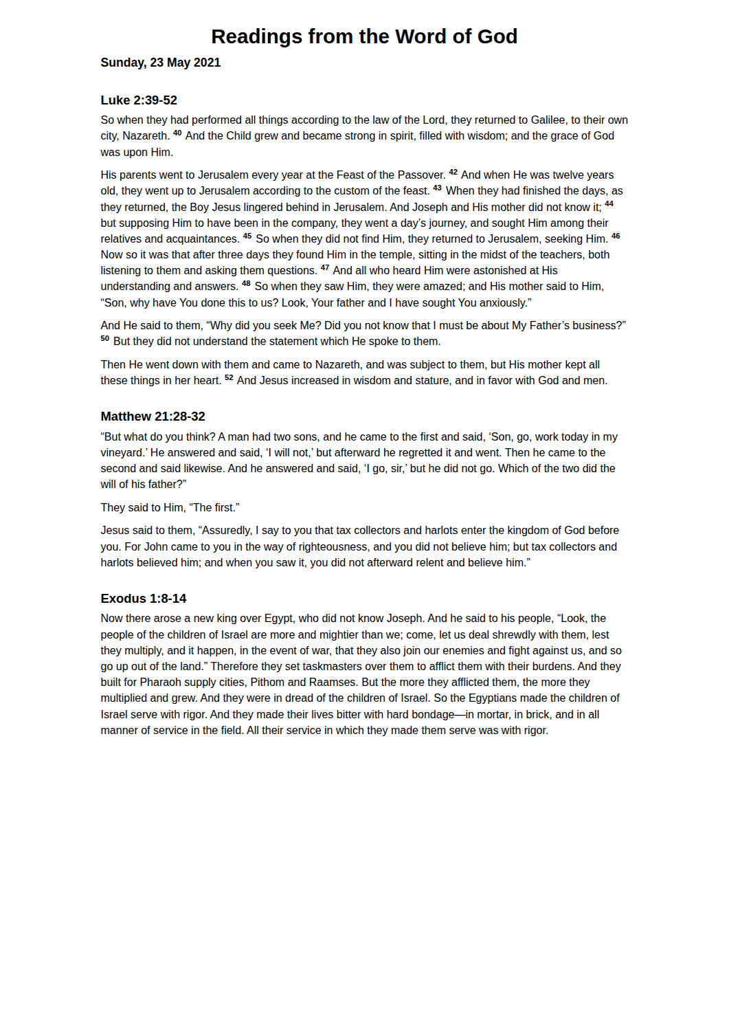Readings from the Word of God
Sunday, 23 May 2021
Luke 2:39-52
So when they had performed all things according to the law of the Lord, they returned to Galilee, to their own city, Nazareth. 40 And the Child grew and became strong in spirit, filled with wisdom; and the grace of God was upon Him.
His parents went to Jerusalem every year at the Feast of the Passover. 42 And when He was twelve years old, they went up to Jerusalem according to the custom of the feast. 43 When they had finished the days, as they returned, the Boy Jesus lingered behind in Jerusalem. And Joseph and His mother did not know it; 44 but supposing Him to have been in the company, they went a day’s journey, and sought Him among their relatives and acquaintances. 45 So when they did not find Him, they returned to Jerusalem, seeking Him. 46 Now so it was that after three days they found Him in the temple, sitting in the midst of the teachers, both listening to them and asking them questions. 47 And all who heard Him were astonished at His understanding and answers. 48 So when they saw Him, they were amazed; and His mother said to Him, “Son, why have You done this to us? Look, Your father and I have sought You anxiously.”
And He said to them, “Why did you seek Me? Did you not know that I must be about My Father’s business?” 50 But they did not understand the statement which He spoke to them.
Then He went down with them and came to Nazareth, and was subject to them, but His mother kept all these things in her heart. 52 And Jesus increased in wisdom and stature, and in favor with God and men.
Matthew 21:28-32
“But what do you think? A man had two sons, and he came to the first and said, ‘Son, go, work today in my vineyard.’ He answered and said, ‘I will not,’ but afterward he regretted it and went. Then he came to the second and said likewise. And he answered and said, ‘I go, sir,’ but he did not go. Which of the two did the will of his father?”
They said to Him, “The first.”
Jesus said to them, “Assuredly, I say to you that tax collectors and harlots enter the kingdom of God before you. For John came to you in the way of righteousness, and you did not believe him; but tax collectors and harlots believed him; and when you saw it, you did not afterward relent and believe him.”
Exodus 1:8-14
Now there arose a new king over Egypt, who did not know Joseph. And he said to his people, “Look, the people of the children of Israel are more and mightier than we; come, let us deal shrewdly with them, lest they multiply, and it happen, in the event of war, that they also join our enemies and fight against us, and so go up out of the land.” Therefore they set taskmasters over them to afflict them with their burdens. And they built for Pharaoh supply cities, Pithom and Raamses. But the more they afflicted them, the more they multiplied and grew. And they were in dread of the children of Israel. So the Egyptians made the children of Israel serve with rigor. And they made their lives bitter with hard bondage—in mortar, in brick, and in all manner of service in the field. All their service in which they made them serve was with rigor.